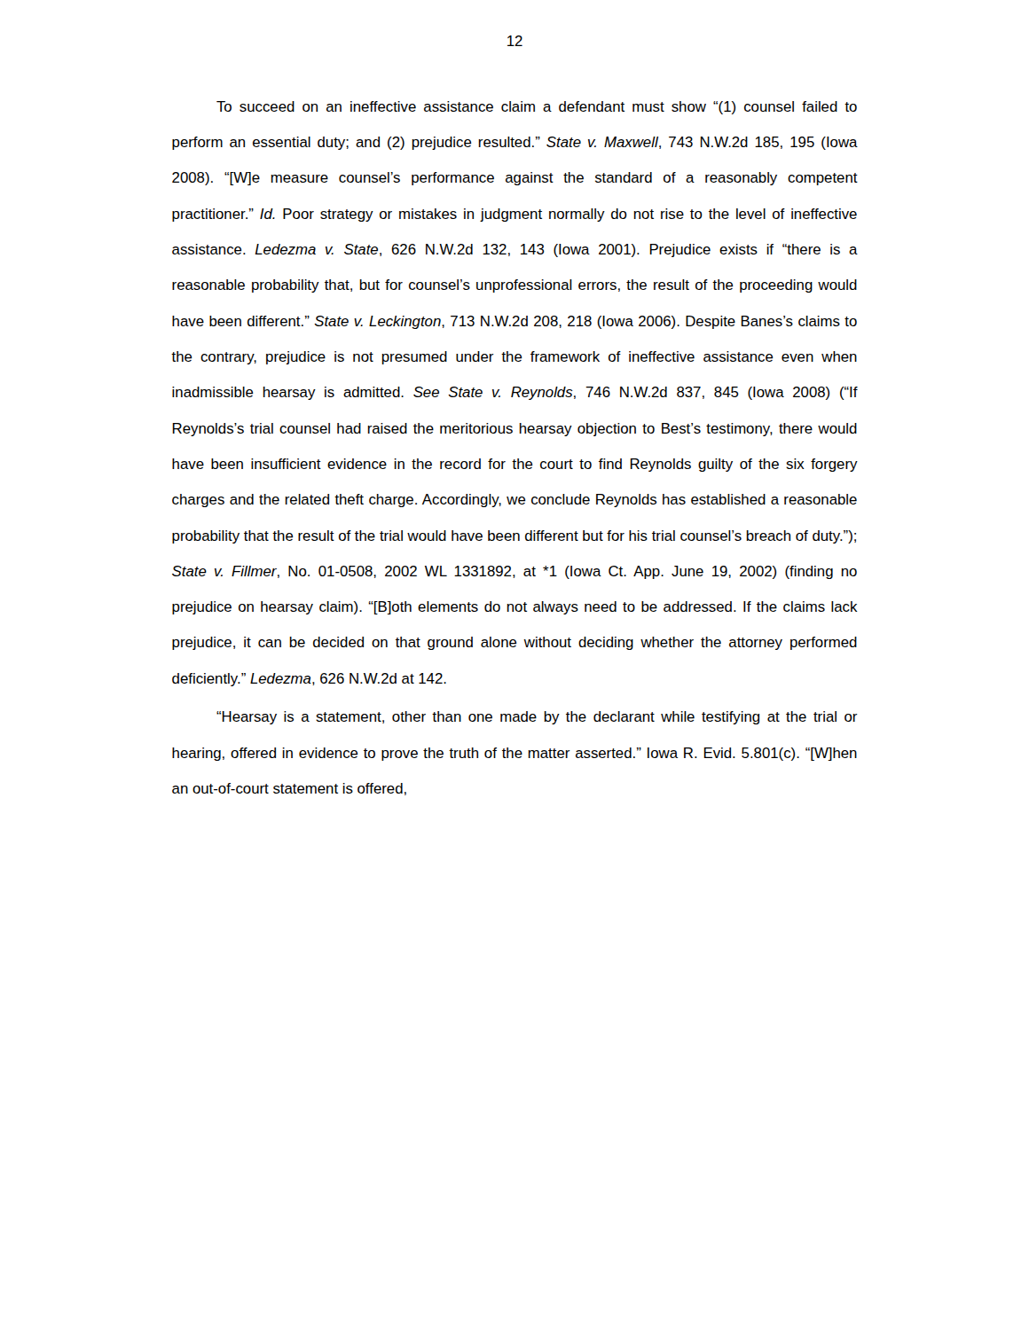12
To succeed on an ineffective assistance claim a defendant must show “(1) counsel failed to perform an essential duty; and (2) prejudice resulted.” State v. Maxwell, 743 N.W.2d 185, 195 (Iowa 2008). “[W]e measure counsel’s performance against the standard of a reasonably competent practitioner.” Id. Poor strategy or mistakes in judgment normally do not rise to the level of ineffective assistance. Ledezma v. State, 626 N.W.2d 132, 143 (Iowa 2001). Prejudice exists if “there is a reasonable probability that, but for counsel’s unprofessional errors, the result of the proceeding would have been different.” State v. Leckington, 713 N.W.2d 208, 218 (Iowa 2006). Despite Banes’s claims to the contrary, prejudice is not presumed under the framework of ineffective assistance even when inadmissible hearsay is admitted. See State v. Reynolds, 746 N.W.2d 837, 845 (Iowa 2008) (“If Reynolds’s trial counsel had raised the meritorious hearsay objection to Best’s testimony, there would have been insufficient evidence in the record for the court to find Reynolds guilty of the six forgery charges and the related theft charge. Accordingly, we conclude Reynolds has established a reasonable probability that the result of the trial would have been different but for his trial counsel’s breach of duty.”); State v. Fillmer, No. 01-0508, 2002 WL 1331892, at *1 (Iowa Ct. App. June 19, 2002) (finding no prejudice on hearsay claim). “[B]oth elements do not always need to be addressed. If the claims lack prejudice, it can be decided on that ground alone without deciding whether the attorney performed deficiently.” Ledezma, 626 N.W.2d at 142.
“Hearsay is a statement, other than one made by the declarant while testifying at the trial or hearing, offered in evidence to prove the truth of the matter asserted.” Iowa R. Evid. 5.801(c). “[W]hen an out-of-court statement is offered,